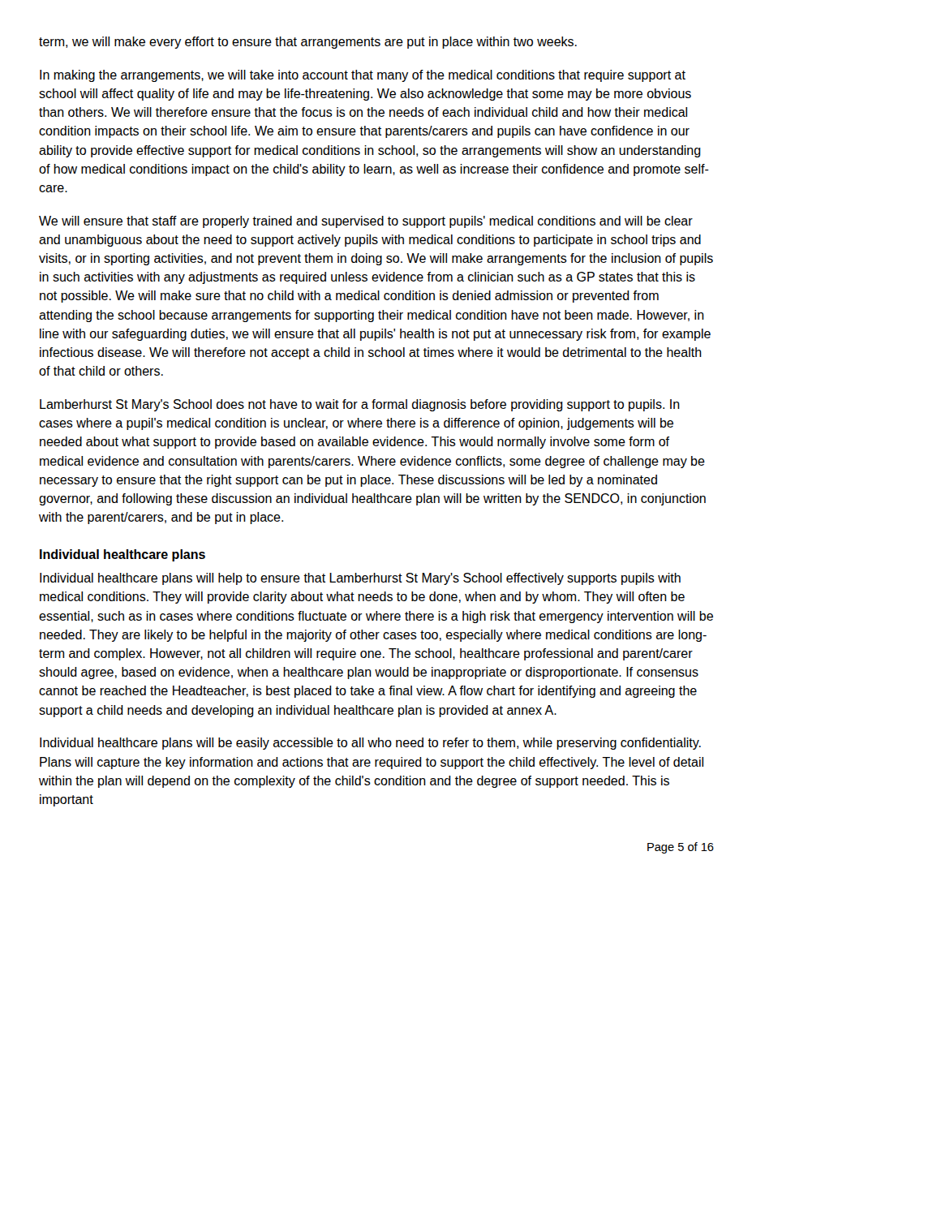term, we will make every effort to ensure that arrangements are put in place within two weeks.
In making the arrangements, we will take into account that many of the medical conditions that require support at school will affect quality of life and may be life-threatening. We also acknowledge that some may be more obvious than others. We will therefore ensure that the focus is on the needs of each individual child and how their medical condition impacts on their school life. We aim to ensure that parents/carers and pupils can have confidence in our ability to provide effective support for medical conditions in school, so the arrangements will show an understanding of how medical conditions impact on the child's ability to learn, as well as increase their confidence and promote self-care.
We will ensure that staff are properly trained and supervised to support pupils' medical conditions and will be clear and unambiguous about the need to support actively pupils with medical conditions to participate in school trips and visits, or in sporting activities, and not prevent them in doing so. We will make arrangements for the inclusion of pupils in such activities with any adjustments as required unless evidence from a clinician such as a GP states that this is not possible. We will make sure that no child with a medical condition is denied admission or prevented from attending the school because arrangements for supporting their medical condition have not been made. However, in line with our safeguarding duties, we will ensure that all pupils' health is not put at unnecessary risk from, for example infectious disease. We will therefore not accept a child in school at times where it would be detrimental to the health of that child or others.
Lamberhurst St Mary's School does not have to wait for a formal diagnosis before providing support to pupils. In cases where a pupil's medical condition is unclear, or where there is a difference of opinion, judgements will be needed about what support to provide based on available evidence. This would normally involve some form of medical evidence and consultation with parents/carers. Where evidence conflicts, some degree of challenge may be necessary to ensure that the right support can be put in place. These discussions will be led by a nominated governor, and following these discussion an individual healthcare plan will be written by the SENDCO, in conjunction with the parent/carers, and be put in place.
Individual healthcare plans
Individual healthcare plans will help to ensure that Lamberhurst St Mary's School effectively supports pupils with medical conditions. They will provide clarity about what needs to be done, when and by whom. They will often be essential, such as in cases where conditions fluctuate or where there is a high risk that emergency intervention will be needed. They are likely to be helpful in the majority of other cases too, especially where medical conditions are long-term and complex. However, not all children will require one. The school, healthcare professional and parent/carer should agree, based on evidence, when a healthcare plan would be inappropriate or disproportionate. If consensus cannot be reached the Headteacher, is best placed to take a final view. A flow chart for identifying and agreeing the support a child needs and developing an individual healthcare plan is provided at annex A.
Individual healthcare plans will be easily accessible to all who need to refer to them, while preserving confidentiality. Plans will capture the key information and actions that are required to support the child effectively. The level of detail within the plan will depend on the complexity of the child's condition and the degree of support needed. This is important
Page 5 of 16